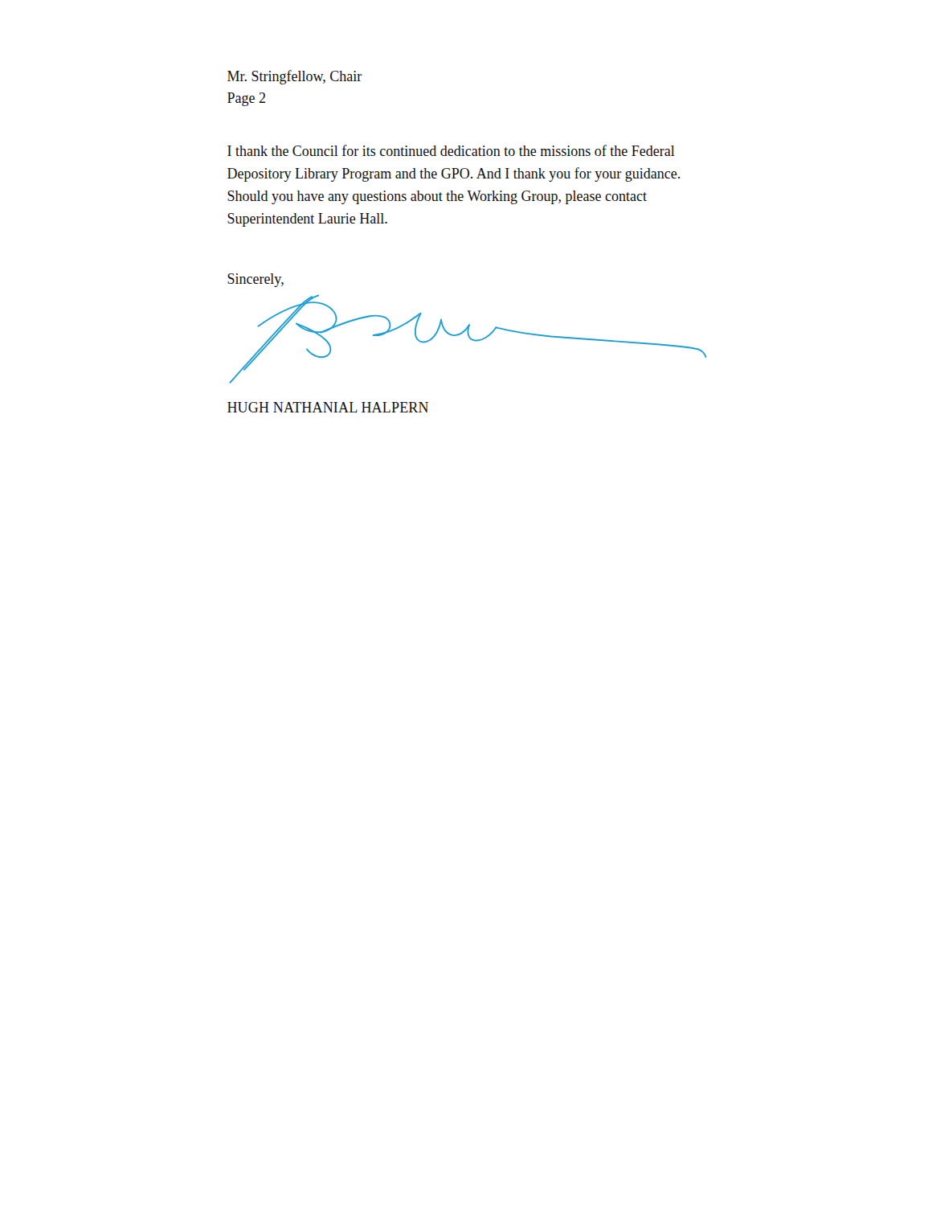Mr. Stringfellow, Chair
Page 2
I thank the Council for its continued dedication to the missions of the Federal Depository Library Program and the GPO. And I thank you for your guidance. Should you have any questions about the Working Group, please contact Superintendent Laurie Hall.
Sincerely,
HUGH NATHANIAL HALPERN